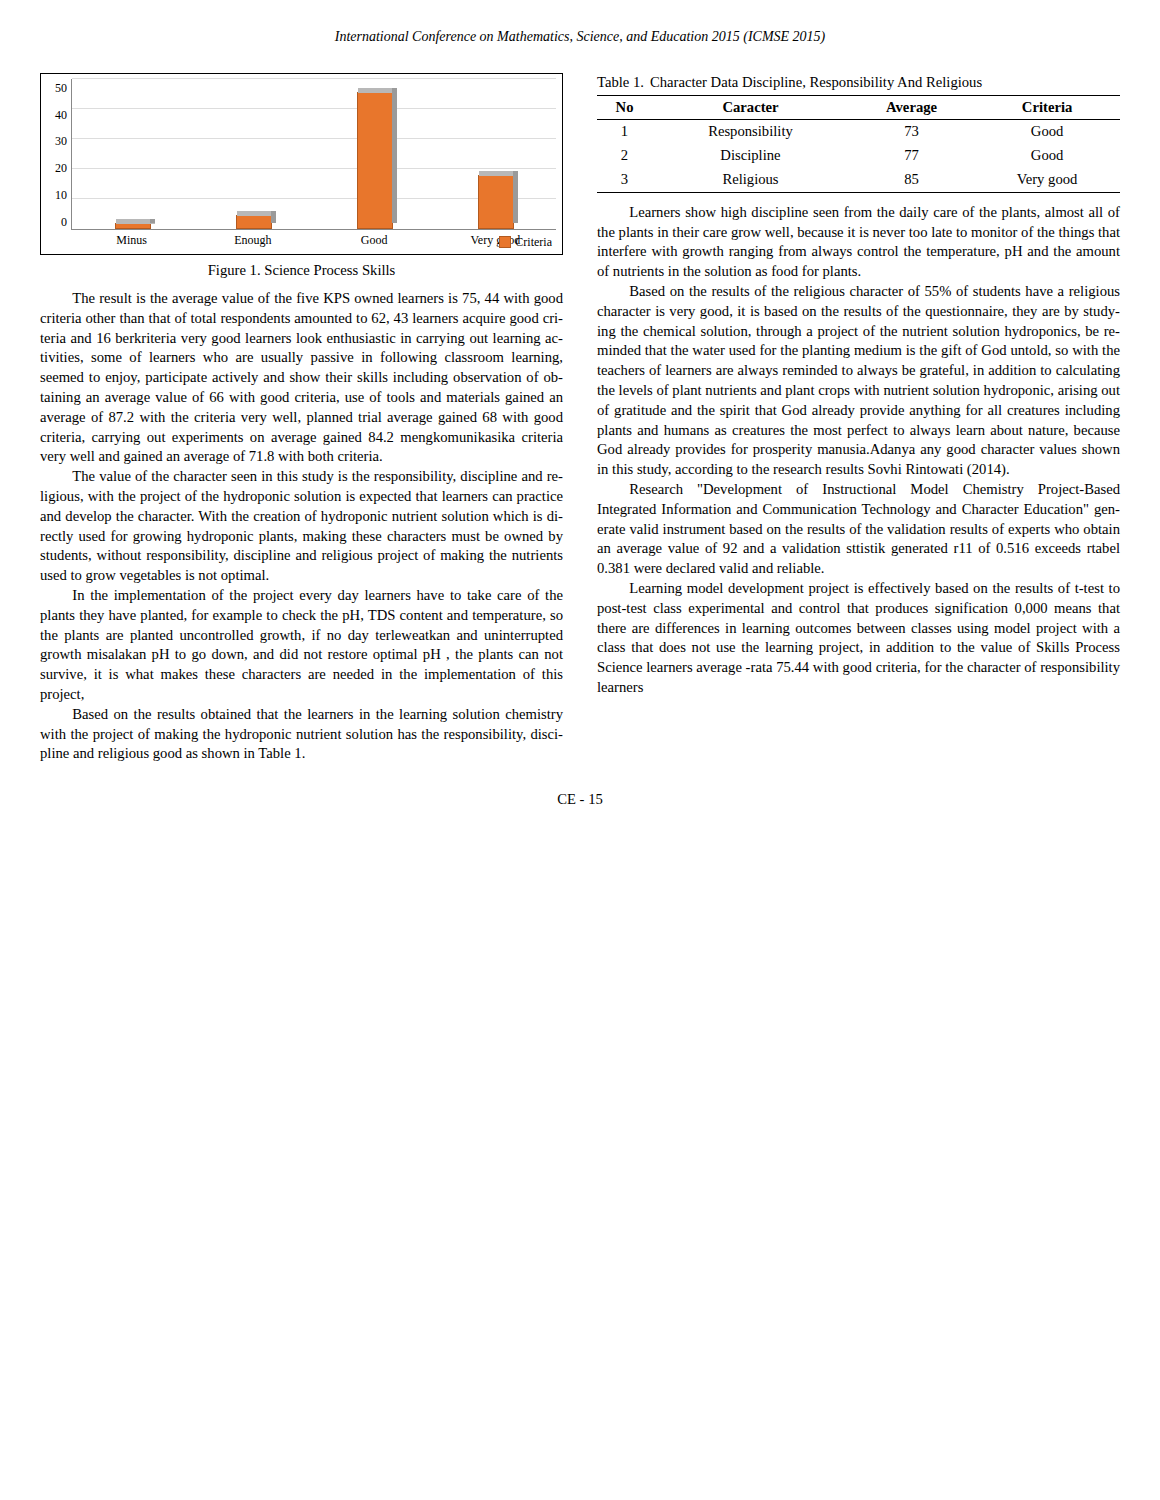International Conference on Mathematics, Science, and Education 2015 (ICMSE 2015)
50 40 30 20 10 0
Minus Enough Good Very good
Criteria
Figure 1. Science Process Skills
The result is the average value of the five KPS owned learners is 75, 44 with good criteria other than that of total respondents amounted to 62, 43 learners acquire good criteria and 16 berkriteria very good learners look enthusiastic in carrying out learning activities, some of learners who are usually passive in following classroom learning, seemed to enjoy, participate actively and show their skills including observation of obtaining an average value of 66 with good criteria, use of tools and materials gained an average of 87.2 with the criteria very well, planned trial average gained 68 with good criteria, carrying out experiments on average gained 84.2 mengkomunikasika criteria very well and gained an average of 71.8 with both criteria.
The value of the character seen in this study is the responsibility, discipline and religious, with the project of the hydroponic solution is expected that learners can practice and develop the character. With the creation of hydroponic nutrient solution which is directly used for growing hydroponic plants, making these characters must be owned by students, without responsibility, discipline and religious project of making the nutrients used to grow vegetables is not optimal.
In the implementation of the project every day learners have to take care of the plants they have planted, for example to check the pH, TDS content and temperature, so the plants are planted uncontrolled growth, if no day terleweatkan and uninterrupted growth misalakan pH to go down, and did not restore optimal pH , the plants can not survive, it is what makes these characters are needed in the implementation of this project,
Based on the results obtained that the learners in the learning solution chemistry with the project of making the hydroponic nutrient solution has the responsibility, discipline and religious good as shown in Table 1.
Table 1. Character Data Discipline, Responsibility And Religious
| No | Caracter | Average | Criteria |
| --- | --- | --- | --- |
| 1 | Responsibility | 73 | Good |
| 2 | Discipline | 77 | Good |
| 3 | Religious | 85 | Very good |
Learners show high discipline seen from the daily care of the plants, almost all of the plants in their care grow well, because it is never too late to monitor of the things that interfere with growth ranging from always control the temperature, pH and the amount of nutrients in the solution as food for plants.
Based on the results of the religious character of 55% of students have a religious character is very good, it is based on the results of the questionnaire, they are by studying the chemical solution, through a project of the nutrient solution hydroponics, be reminded that the water used for the planting medium is the gift of God untold, so with the teachers of learners are always reminded to always be grateful, in addition to calculating the levels of plant nutrients and plant crops with nutrient solution hydroponic, arising out of gratitude and the spirit that God already provide anything for all creatures including plants and humans as creatures the most perfect to always learn about nature, because God already provides for prosperity manusia.Adanya any good character values shown in this study, according to the research results Sovhi Rintowati (2014).
Research "Development of Instructional Model Chemistry Project-Based Integrated Information and Communication Technology and Character Education" generate valid instrument based on the results of the validation results of experts who obtain an average value of 92 and a validation sttistik generated r11 of 0.516 exceeds rtabel 0.381 were declared valid and reliable.
Learning model development project is effectively based on the results of t-test to post-test class experimental and control that produces signification 0,000 means that there are differences in learning outcomes between classes using model project with a class that does not use the learning project, in addition to the value of Skills Process Science learners average -rata 75.44 with good criteria, for the character of responsibility learners
CE - 15